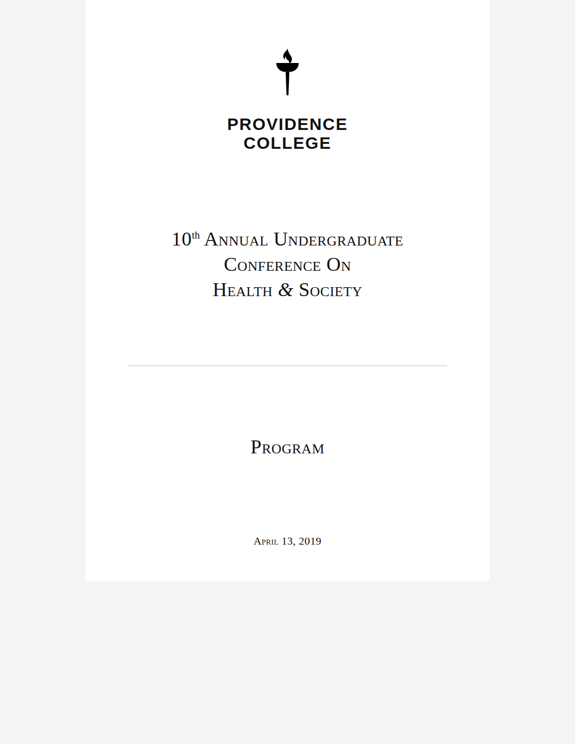Providence College
10th Annual Undergraduate Conference On Health & Society
Program
April 13, 2019